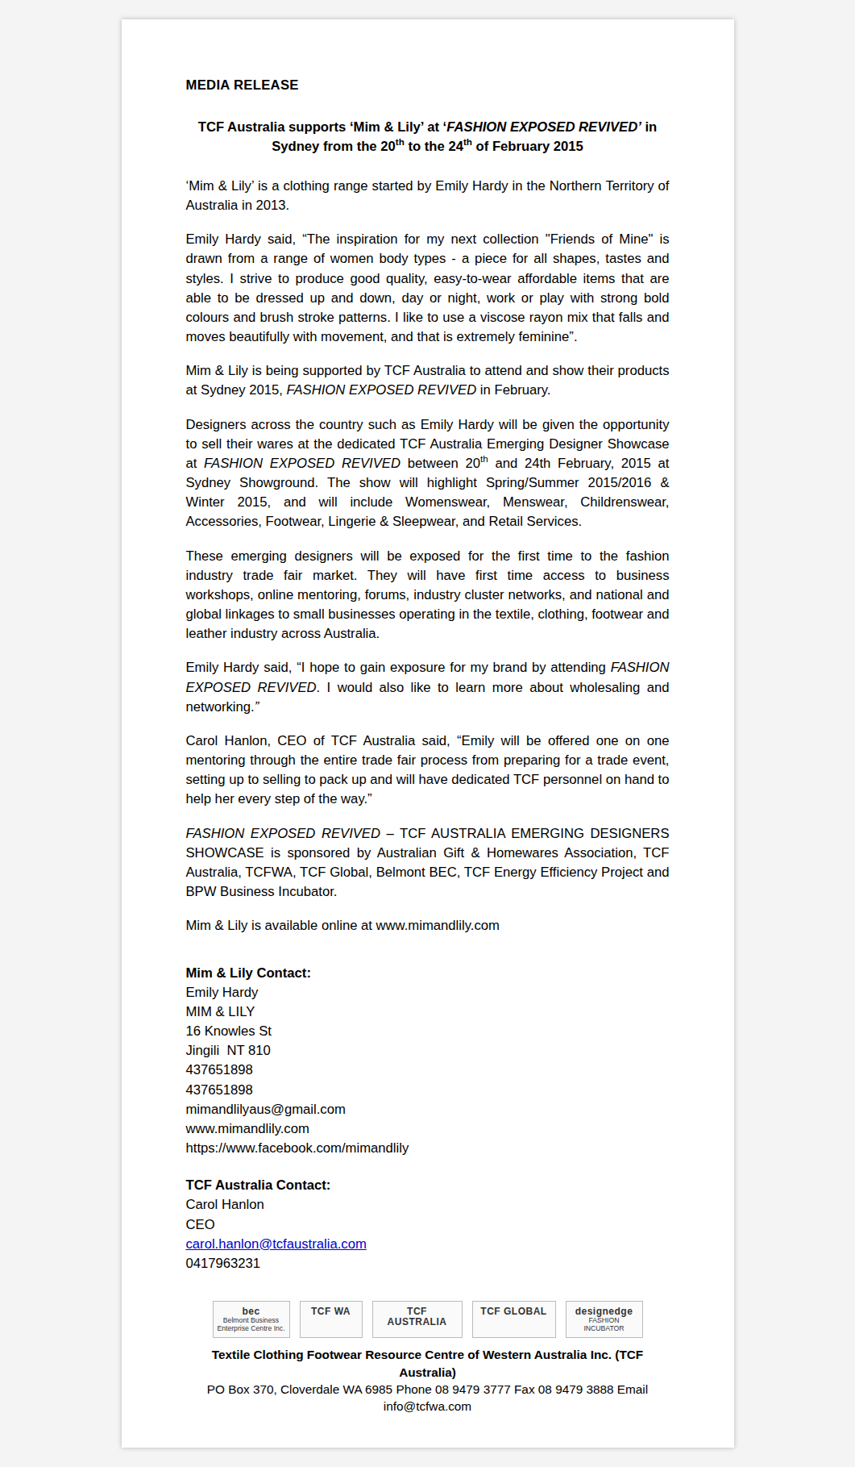MEDIA RELEASE
TCF Australia supports ‘Mim & Lily’ at ‘FASHION EXPOSED REVIVED’ in Sydney from the 20th to the 24th of February 2015
‘Mim & Lily’ is a clothing range started by Emily Hardy in the Northern Territory of Australia in 2013.
Emily Hardy said, “The inspiration for my next collection "Friends of Mine" is drawn from a range of women body types - a piece for all shapes, tastes and styles. I strive to produce good quality, easy-to-wear affordable items that are able to be dressed up and down, day or night, work or play with strong bold colours and brush stroke patterns. I like to use a viscose rayon mix that falls and moves beautifully with movement, and that is extremely feminine”.
Mim & Lily is being supported by TCF Australia to attend and show their products at Sydney 2015, FASHION EXPOSED REVIVED in February.
Designers across the country such as Emily Hardy will be given the opportunity to sell their wares at the dedicated TCF Australia Emerging Designer Showcase at FASHION EXPOSED REVIVED between 20th and 24th February, 2015 at Sydney Showground. The show will highlight Spring/Summer 2015/2016 & Winter 2015, and will include Womenswear, Menswear, Childrenswear, Accessories, Footwear, Lingerie & Sleepwear, and Retail Services.
These emerging designers will be exposed for the first time to the fashion industry trade fair market. They will have first time access to business workshops, online mentoring, forums, industry cluster networks, and national and global linkages to small businesses operating in the textile, clothing, footwear and leather industry across Australia.
Emily Hardy said, “I hope to gain exposure for my brand by attending FASHION EXPOSED REVIVED. I would also like to learn more about wholesaling and networking.”
Carol Hanlon, CEO of TCF Australia said, “Emily will be offered one on one mentoring through the entire trade fair process from preparing for a trade event, setting up to selling to pack up and will have dedicated TCF personnel on hand to help her every step of the way.”
FASHION EXPOSED REVIVED – TCF AUSTRALIA EMERGING DESIGNERS SHOWCASE is sponsored by Australian Gift & Homewares Association, TCF Australia, TCFWA, TCF Global, Belmont BEC, TCF Energy Efficiency Project and BPW Business Incubator.
Mim & Lily is available online at www.mimandlily.com
Mim & Lily Contact:
Emily Hardy
MIM & LILY
16 Knowles St
Jingili NT 810
437651898
437651898
mimandlilyaus@gmail.com
www.mimandlily.com
https://www.facebook.com/mimandlily
TCF Australia Contact:
Carol Hanlon
CEO
carol.hanlon@tcfaustralia.com
0417963231
bec Belmont Business Enterprise Centre Inc.
TCF WA
TCF AUSTRALIA
TCF GLOBAL
designedge FASHION INCUBATOR
Textile Clothing Footwear Resource Centre of Western Australia Inc. (TCF Australia)
PO Box 370, Cloverdale WA 6985 Phone 08 9479 3777 Fax 08 9479 3888 Email info@tcfwa.com